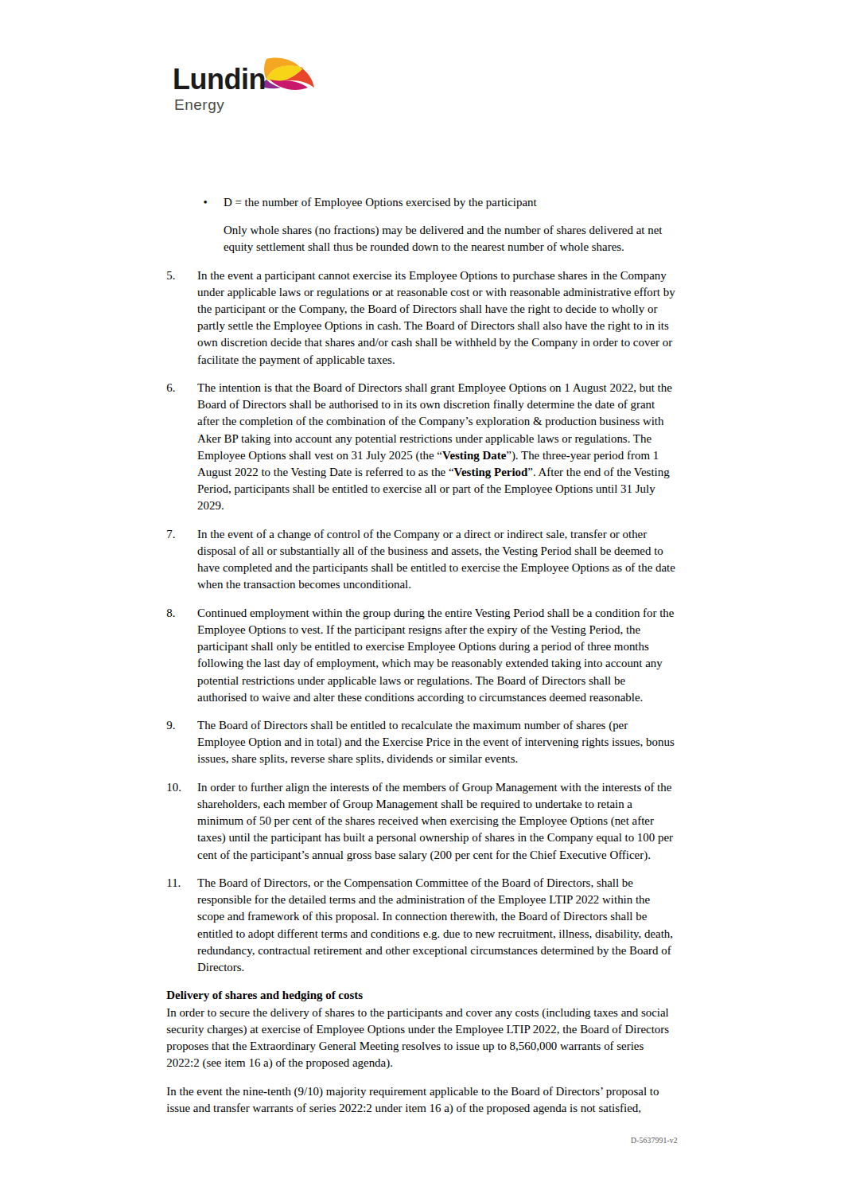Lundin Energy
D = the number of Employee Options exercised by the participant
Only whole shares (no fractions) may be delivered and the number of shares delivered at net equity settlement shall thus be rounded down to the nearest number of whole shares.
In the event a participant cannot exercise its Employee Options to purchase shares in the Company under applicable laws or regulations or at reasonable cost or with reasonable administrative effort by the participant or the Company, the Board of Directors shall have the right to decide to wholly or partly settle the Employee Options in cash. The Board of Directors shall also have the right to in its own discretion decide that shares and/or cash shall be withheld by the Company in order to cover or facilitate the payment of applicable taxes.
The intention is that the Board of Directors shall grant Employee Options on 1 August 2022, but the Board of Directors shall be authorised to in its own discretion finally determine the date of grant after the completion of the combination of the Company’s exploration & production business with Aker BP taking into account any potential restrictions under applicable laws or regulations. The Employee Options shall vest on 31 July 2025 (the “Vesting Date”). The three-year period from 1 August 2022 to the Vesting Date is referred to as the “Vesting Period”. After the end of the Vesting Period, participants shall be entitled to exercise all or part of the Employee Options until 31 July 2029.
In the event of a change of control of the Company or a direct or indirect sale, transfer or other disposal of all or substantially all of the business and assets, the Vesting Period shall be deemed to have completed and the participants shall be entitled to exercise the Employee Options as of the date when the transaction becomes unconditional.
Continued employment within the group during the entire Vesting Period shall be a condition for the Employee Options to vest. If the participant resigns after the expiry of the Vesting Period, the participant shall only be entitled to exercise Employee Options during a period of three months following the last day of employment, which may be reasonably extended taking into account any potential restrictions under applicable laws or regulations. The Board of Directors shall be authorised to waive and alter these conditions according to circumstances deemed reasonable.
The Board of Directors shall be entitled to recalculate the maximum number of shares (per Employee Option and in total) and the Exercise Price in the event of intervening rights issues, bonus issues, share splits, reverse share splits, dividends or similar events.
In order to further align the interests of the members of Group Management with the interests of the shareholders, each member of Group Management shall be required to undertake to retain a minimum of 50 per cent of the shares received when exercising the Employee Options (net after taxes) until the participant has built a personal ownership of shares in the Company equal to 100 per cent of the participant’s annual gross base salary (200 per cent for the Chief Executive Officer).
The Board of Directors, or the Compensation Committee of the Board of Directors, shall be responsible for the detailed terms and the administration of the Employee LTIP 2022 within the scope and framework of this proposal. In connection therewith, the Board of Directors shall be entitled to adopt different terms and conditions e.g. due to new recruitment, illness, disability, death, redundancy, contractual retirement and other exceptional circumstances determined by the Board of Directors.
Delivery of shares and hedging of costs
In order to secure the delivery of shares to the participants and cover any costs (including taxes and social security charges) at exercise of Employee Options under the Employee LTIP 2022, the Board of Directors proposes that the Extraordinary General Meeting resolves to issue up to 8,560,000 warrants of series 2022:2 (see item 16 a) of the proposed agenda).
In the event the nine-tenth (9/10) majority requirement applicable to the Board of Directors’ proposal to issue and transfer warrants of series 2022:2 under item 16 a) of the proposed agenda is not satisfied,
D-5637991-v2